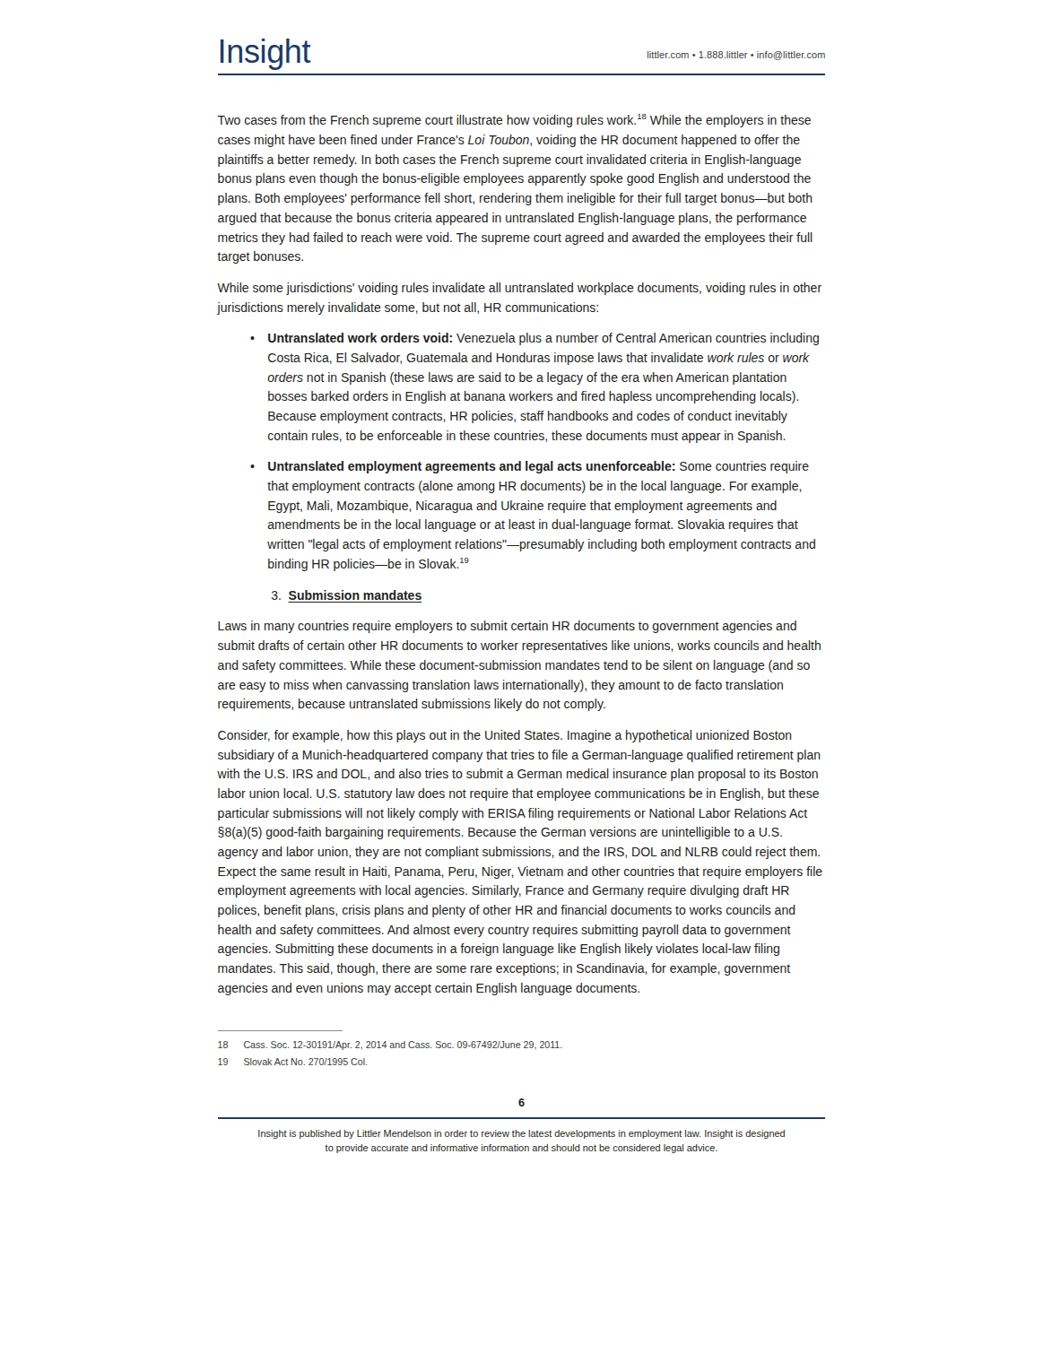Insight
littler.com • 1.888.littler • info@littler.com
Two cases from the French supreme court illustrate how voiding rules work.18 While the employers in these cases might have been fined under France's Loi Toubon, voiding the HR document happened to offer the plaintiffs a better remedy. In both cases the French supreme court invalidated criteria in English-language bonus plans even though the bonus-eligible employees apparently spoke good English and understood the plans. Both employees' performance fell short, rendering them ineligible for their full target bonus—but both argued that because the bonus criteria appeared in untranslated English-language plans, the performance metrics they had failed to reach were void. The supreme court agreed and awarded the employees their full target bonuses.
While some jurisdictions' voiding rules invalidate all untranslated workplace documents, voiding rules in other jurisdictions merely invalidate some, but not all, HR communications:
Untranslated work orders void: Venezuela plus a number of Central American countries including Costa Rica, El Salvador, Guatemala and Honduras impose laws that invalidate work rules or work orders not in Spanish (these laws are said to be a legacy of the era when American plantation bosses barked orders in English at banana workers and fired hapless uncomprehending locals). Because employment contracts, HR policies, staff handbooks and codes of conduct inevitably contain rules, to be enforceable in these countries, these documents must appear in Spanish.
Untranslated employment agreements and legal acts unenforceable: Some countries require that employment contracts (alone among HR documents) be in the local language. For example, Egypt, Mali, Mozambique, Nicaragua and Ukraine require that employment agreements and amendments be in the local language or at least in dual-language format. Slovakia requires that written "legal acts of employment relations"—presumably including both employment contracts and binding HR policies—be in Slovak.19
3. Submission mandates
Laws in many countries require employers to submit certain HR documents to government agencies and submit drafts of certain other HR documents to worker representatives like unions, works councils and health and safety committees. While these document-submission mandates tend to be silent on language (and so are easy to miss when canvassing translation laws internationally), they amount to de facto translation requirements, because untranslated submissions likely do not comply.
Consider, for example, how this plays out in the United States. Imagine a hypothetical unionized Boston subsidiary of a Munich-headquartered company that tries to file a German-language qualified retirement plan with the U.S. IRS and DOL, and also tries to submit a German medical insurance plan proposal to its Boston labor union local. U.S. statutory law does not require that employee communications be in English, but these particular submissions will not likely comply with ERISA filing requirements or National Labor Relations Act §8(a)(5) good-faith bargaining requirements. Because the German versions are unintelligible to a U.S. agency and labor union, they are not compliant submissions, and the IRS, DOL and NLRB could reject them. Expect the same result in Haiti, Panama, Peru, Niger, Vietnam and other countries that require employers file employment agreements with local agencies. Similarly, France and Germany require divulging draft HR polices, benefit plans, crisis plans and plenty of other HR and financial documents to works councils and health and safety committees. And almost every country requires submitting payroll data to government agencies. Submitting these documents in a foreign language like English likely violates local-law filing mandates. This said, though, there are some rare exceptions; in Scandinavia, for example, government agencies and even unions may accept certain English language documents.
18 Cass. Soc. 12-30191/Apr. 2, 2014 and Cass. Soc. 09-67492/June 29, 2011.
19 Slovak Act No. 270/1995 Col.
6
Insight is published by Littler Mendelson in order to review the latest developments in employment law. Insight is designed
to provide accurate and informative information and should not be considered legal advice.